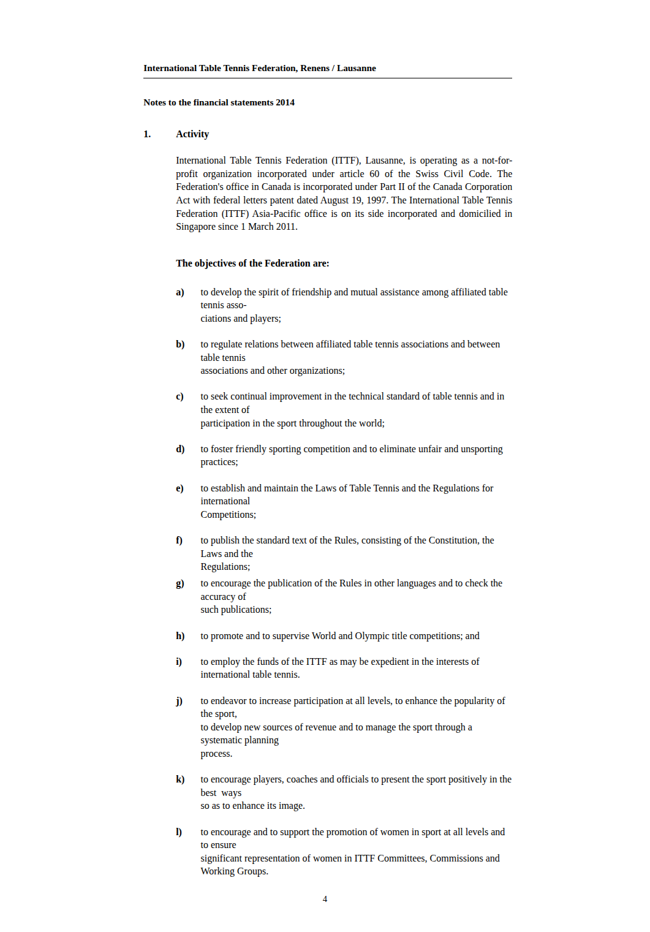International Table Tennis Federation, Renens / Lausanne
Notes to the financial statements 2014
1.
Activity
International Table Tennis Federation (ITTF), Lausanne, is operating as a not-for-profit organization incorporated under article 60 of the Swiss Civil Code. The Federation's office in Canada is incorporated under Part II of the Canada Corporation Act with federal letters patent dated August 19, 1997. The International Table Tennis Federation (ITTF) Asia-Pacific office is on its side incorporated and domicilied in Singapore since 1 March 2011.
The objectives of the Federation are:
a) to develop the spirit of friendship and mutual assistance among affiliated table tennis asso-
ciations and players;
b) to regulate relations between affiliated table tennis associations and between table tennis
associations and other organizations;
c) to seek continual improvement in the technical standard of table tennis and in the extent of
participation in the sport throughout the world;
d) to foster friendly sporting competition and to eliminate unfair and unsporting practices;
e) to establish and maintain the Laws of Table Tennis and the Regulations for international
Competitions;
f) to publish the standard text of the Rules, consisting of the Constitution, the Laws and the
Regulations;
g) to encourage the publication of the Rules in other languages and to check the accuracy of
such publications;
h) to promote and to supervise World and Olympic title competitions; and
i) to employ the funds of the ITTF as may be expedient in the interests of international table tennis.
j) to endeavor to increase participation at all levels, to enhance the popularity of the sport,
to develop new sources of revenue and to manage the sport through a systematic planning
process.
k) to encourage players, coaches and officials to present the sport positively in the best ways
so as to enhance its image.
l) to encourage and to support the promotion of women in sport at all levels and to ensure
significant representation of women in ITTF Committees, Commissions and Working Groups.
4